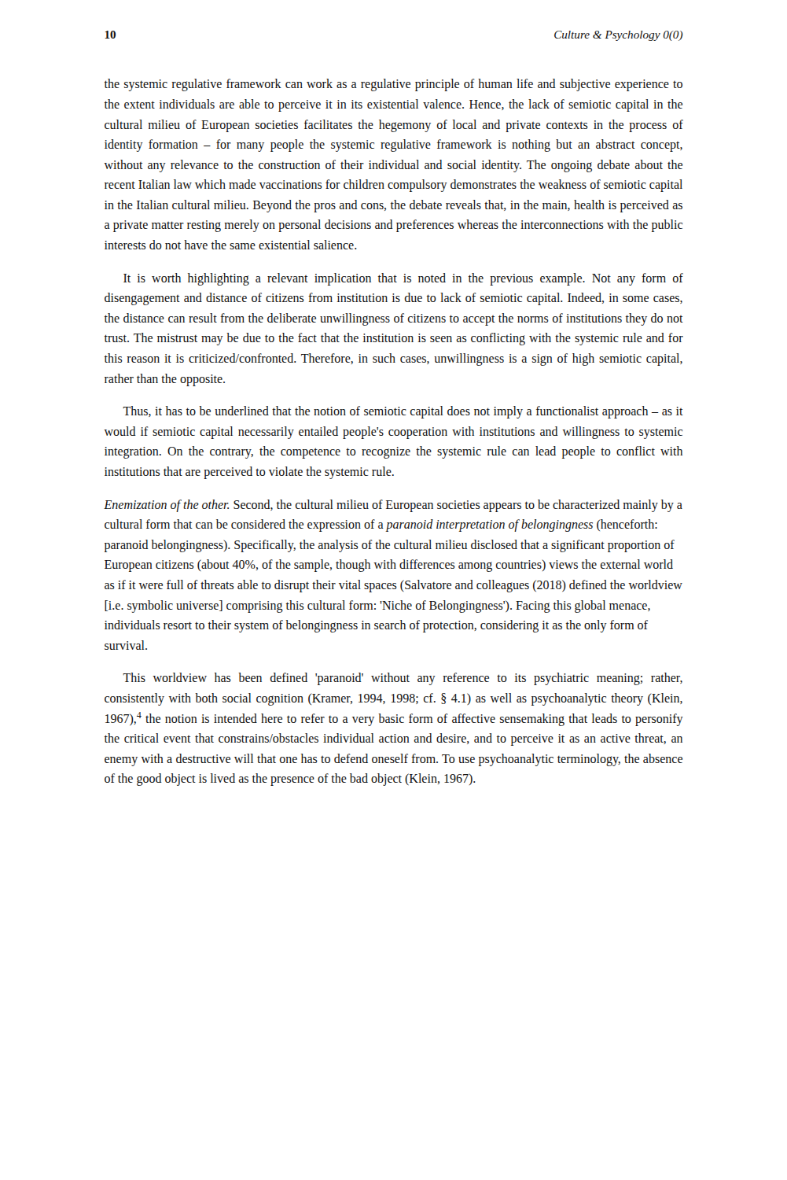10 Culture & Psychology 0(0)
the systemic regulative framework can work as a regulative principle of human life and subjective experience to the extent individuals are able to perceive it in its existential valence. Hence, the lack of semiotic capital in the cultural milieu of European societies facilitates the hegemony of local and private contexts in the process of identity formation – for many people the systemic regulative framework is nothing but an abstract concept, without any relevance to the construction of their individual and social identity. The ongoing debate about the recent Italian law which made vaccinations for children compulsory demonstrates the weakness of semiotic capital in the Italian cultural milieu. Beyond the pros and cons, the debate reveals that, in the main, health is perceived as a private matter resting merely on personal decisions and preferences whereas the interconnections with the public interests do not have the same existential salience.
It is worth highlighting a relevant implication that is noted in the previous example. Not any form of disengagement and distance of citizens from institution is due to lack of semiotic capital. Indeed, in some cases, the distance can result from the deliberate unwillingness of citizens to accept the norms of institutions they do not trust. The mistrust may be due to the fact that the institution is seen as conflicting with the systemic rule and for this reason it is criticized/confronted. Therefore, in such cases, unwillingness is a sign of high semiotic capital, rather than the opposite.
Thus, it has to be underlined that the notion of semiotic capital does not imply a functionalist approach – as it would if semiotic capital necessarily entailed people's cooperation with institutions and willingness to systemic integration. On the contrary, the competence to recognize the systemic rule can lead people to conflict with institutions that are perceived to violate the systemic rule.
Enemization of the other.
Second, the cultural milieu of European societies appears to be characterized mainly by a cultural form that can be considered the expression of a paranoid interpretation of belongingness (henceforth: paranoid belongingness). Specifically, the analysis of the cultural milieu disclosed that a significant proportion of European citizens (about 40%, of the sample, though with differences among countries) views the external world as if it were full of threats able to disrupt their vital spaces (Salvatore and colleagues (2018) defined the worldview [i.e. symbolic universe] comprising this cultural form: 'Niche of Belongingness'). Facing this global menace, individuals resort to their system of belongingness in search of protection, considering it as the only form of survival.
This worldview has been defined 'paranoid' without any reference to its psychiatric meaning; rather, consistently with both social cognition (Kramer, 1994, 1998; cf. § 4.1) as well as psychoanalytic theory (Klein, 1967),4 the notion is intended here to refer to a very basic form of affective sensemaking that leads to personify the critical event that constrains/obstacles individual action and desire, and to perceive it as an active threat, an enemy with a destructive will that one has to defend oneself from. To use psychoanalytic terminology, the absence of the good object is lived as the presence of the bad object (Klein, 1967).